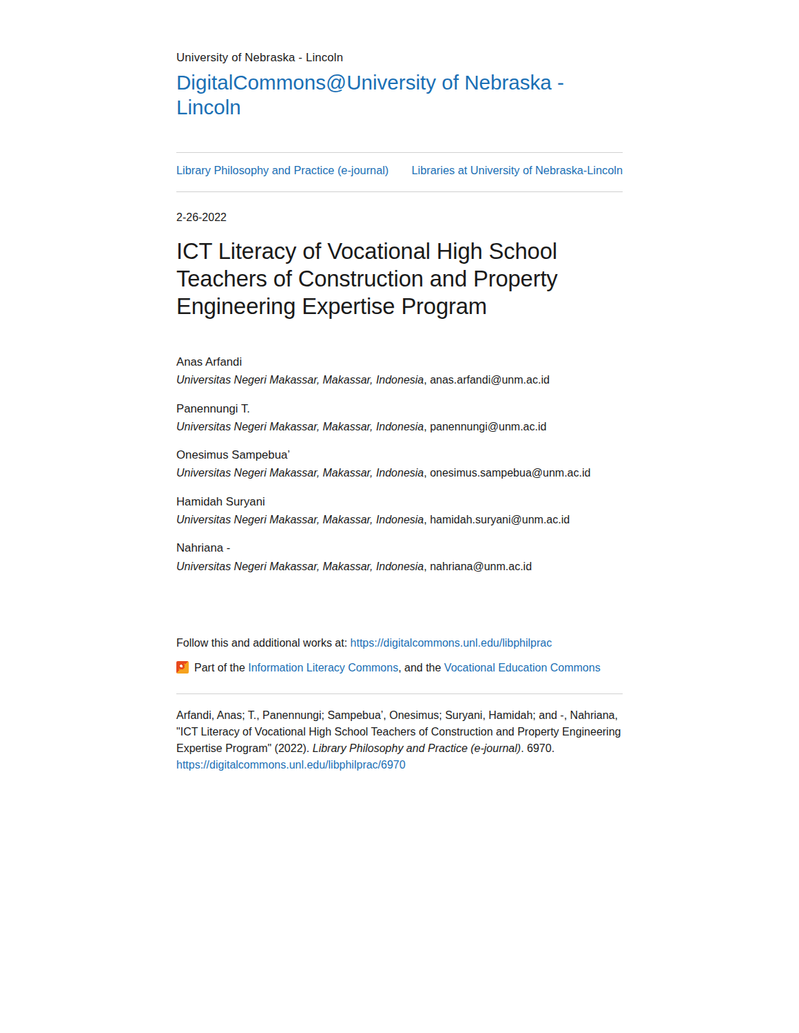University of Nebraska - Lincoln
DigitalCommons@University of Nebraska - Lincoln
Library Philosophy and Practice (e-journal)
Libraries at University of Nebraska-Lincoln
2-26-2022
ICT Literacy of Vocational High School Teachers of Construction and Property Engineering Expertise Program
Anas Arfandi
Universitas Negeri Makassar, Makassar, Indonesia, anas.arfandi@unm.ac.id
Panennungi T.
Universitas Negeri Makassar, Makassar, Indonesia, panennungi@unm.ac.id
Onesimus Sampebua’
Universitas Negeri Makassar, Makassar, Indonesia, onesimus.sampebua@unm.ac.id
Hamidah Suryani
Universitas Negeri Makassar, Makassar, Indonesia, hamidah.suryani@unm.ac.id
Nahriana -
Universitas Negeri Makassar, Makassar, Indonesia, nahriana@unm.ac.id
Follow this and additional works at: https://digitalcommons.unl.edu/libphilprac
Part of the Information Literacy Commons, and the Vocational Education Commons
Arfandi, Anas; T., Panennungi; Sampebua’, Onesimus; Suryani, Hamidah; and -, Nahriana, "ICT Literacy of Vocational High School Teachers of Construction and Property Engineering Expertise Program" (2022). Library Philosophy and Practice (e-journal). 6970.
https://digitalcommons.unl.edu/libphilprac/6970